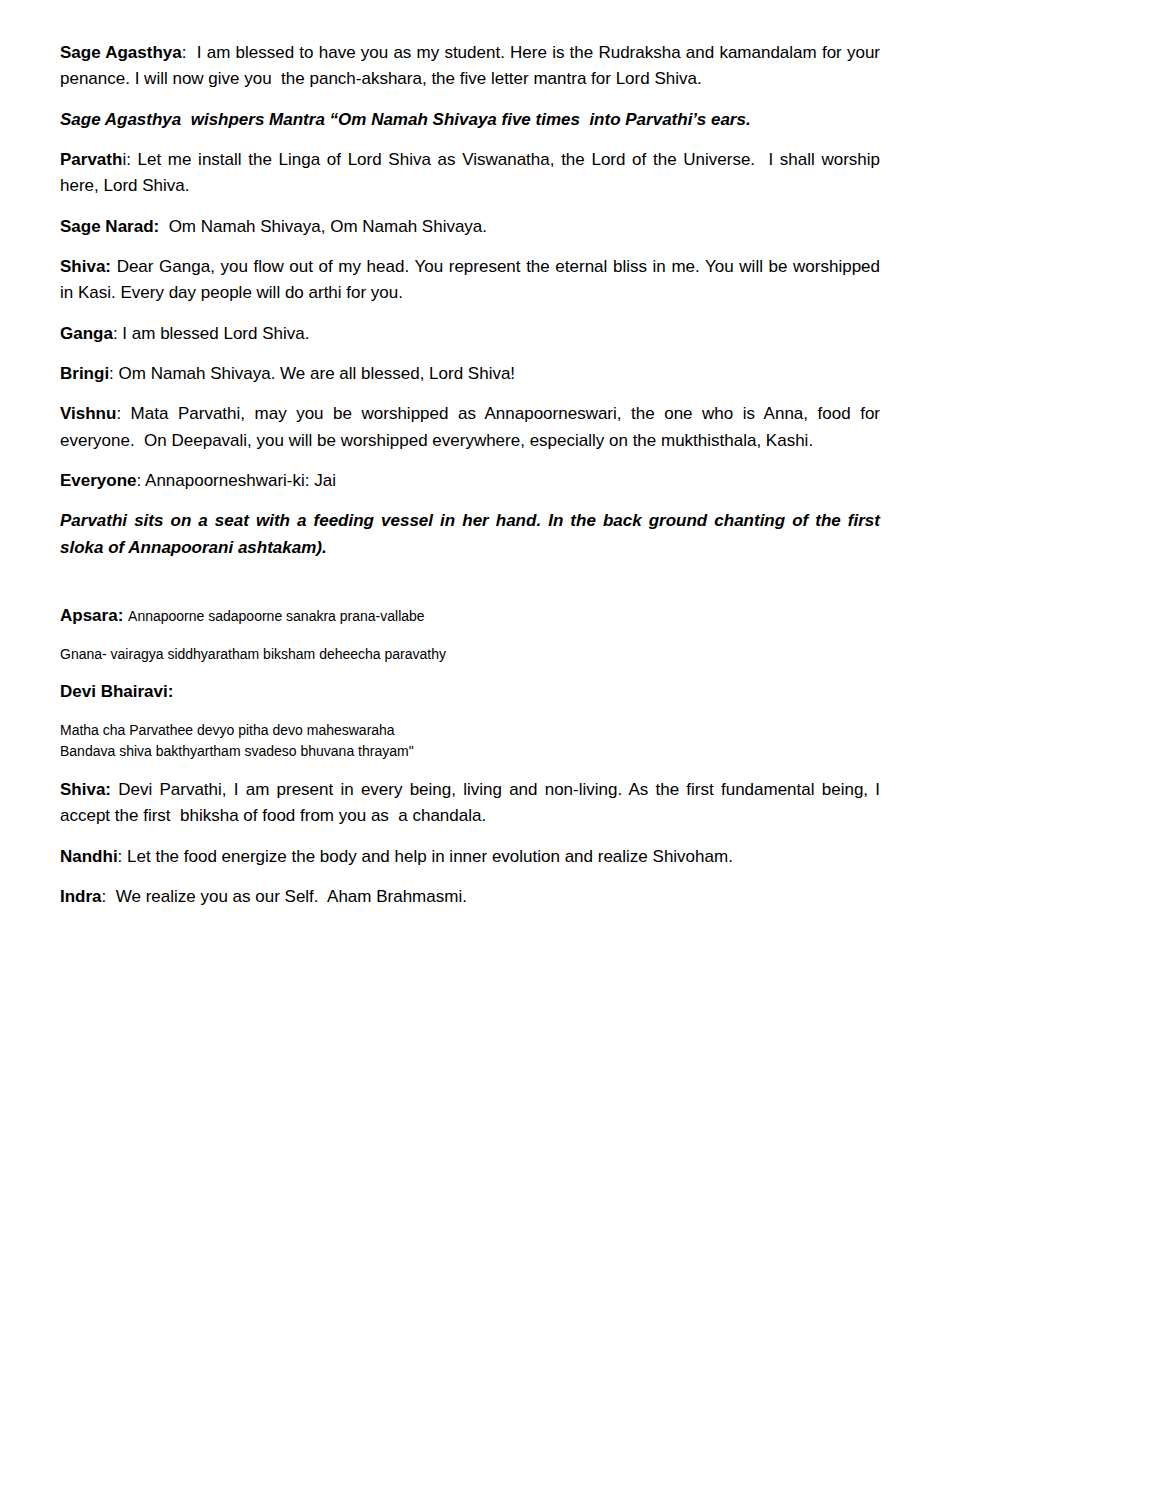Sage Agasthya: I am blessed to have you as my student. Here is the Rudraksha and kamandalam for your penance. I will now give you the panch-akshara, the five letter mantra for Lord Shiva.
Sage Agasthya wishpers Mantra “Om Namah Shivaya five times into Parvathi’s ears.
Parvathi: Let me install the Linga of Lord Shiva as Viswanatha, the Lord of the Universe. I shall worship here, Lord Shiva.
Sage Narad: Om Namah Shivaya, Om Namah Shivaya.
Shiva: Dear Ganga, you flow out of my head. You represent the eternal bliss in me. You will be worshipped in Kasi. Every day people will do arthi for you.
Ganga: I am blessed Lord Shiva.
Bringi: Om Namah Shivaya. We are all blessed, Lord Shiva!
Vishnu: Mata Parvathi, may you be worshipped as Annapoorneswari, the one who is Anna, food for everyone. On Deepavali, you will be worshipped everywhere, especially on the mukthisthala, Kashi.
Everyone: Annapoorneshwari-ki: Jai
Parvathi sits on a seat with a feeding vessel in her hand. In the back ground chanting of the first sloka of Annapoorani ashtakam).
Apsara: Annapoorne sadapoorne sanakra prana-vallabe
Gnana- vairagya siddhyaratham biksham deheecha paravathy
Devi Bhairavi:
Matha cha Parvathee devyo pitha devo maheswaraha
Bandava shiva bakthyartham svadeso bhuvana thrayam"
Shiva: Devi Parvathi, I am present in every being, living and non-living. As the first fundamental being, I accept the first bhiksha of food from you as a chandala.
Nandhi: Let the food energize the body and help in inner evolution and realize Shivoham.
Indra: We realize you as our Self. Aham Brahmasmi.